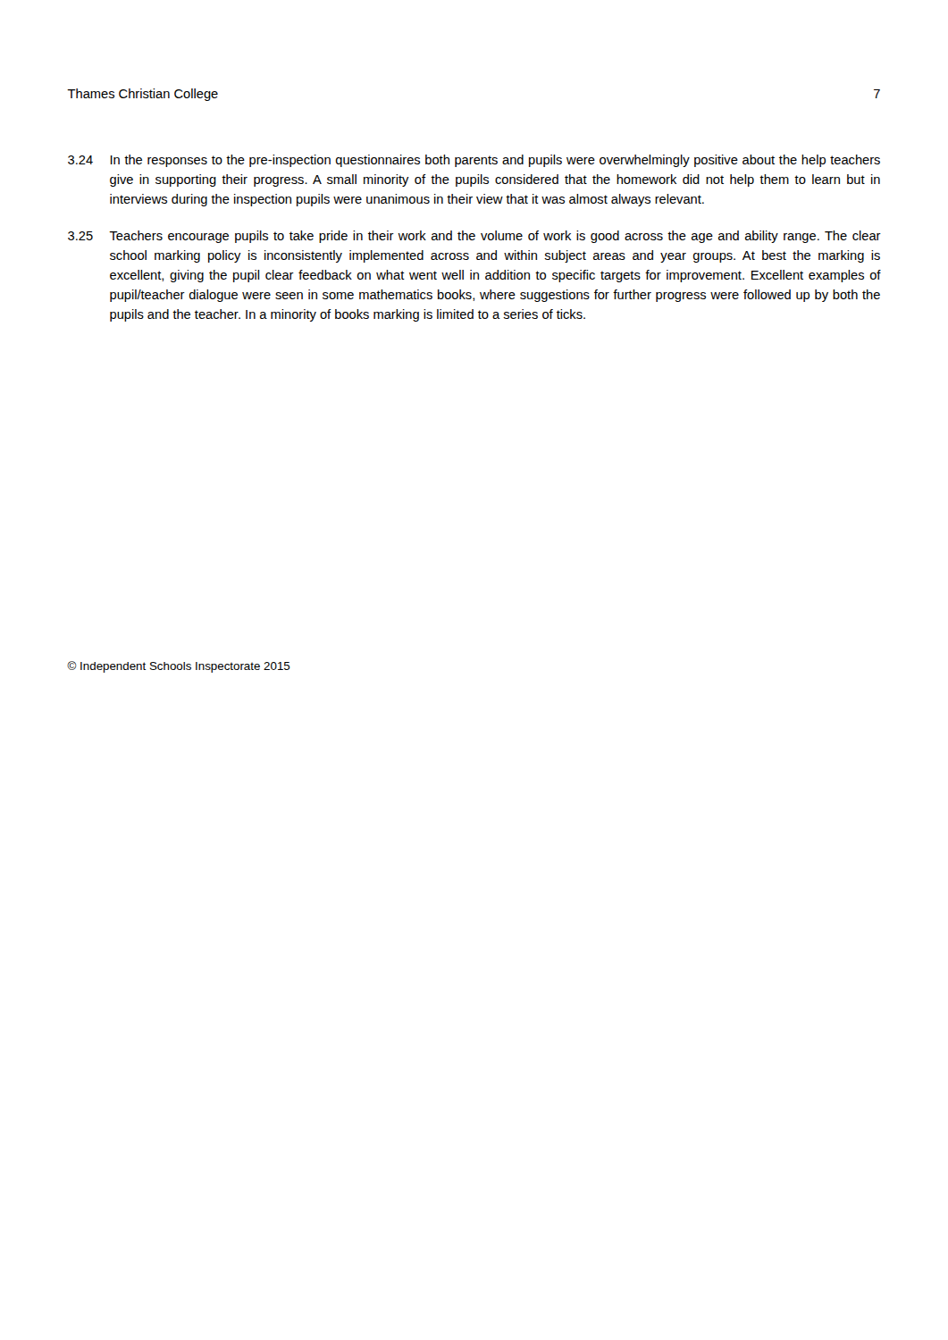Thames Christian College 7
3.24
In the responses to the pre-inspection questionnaires both parents and pupils were overwhelmingly positive about the help teachers give in supporting their progress. A small minority of the pupils considered that the homework did not help them to learn but in interviews during the inspection pupils were unanimous in their view that it was almost always relevant.
3.25
Teachers encourage pupils to take pride in their work and the volume of work is good across the age and ability range. The clear school marking policy is inconsistently implemented across and within subject areas and year groups. At best the marking is excellent, giving the pupil clear feedback on what went well in addition to specific targets for improvement. Excellent examples of pupil/teacher dialogue were seen in some mathematics books, where suggestions for further progress were followed up by both the pupils and the teacher. In a minority of books marking is limited to a series of ticks.
© Independent Schools Inspectorate 2015